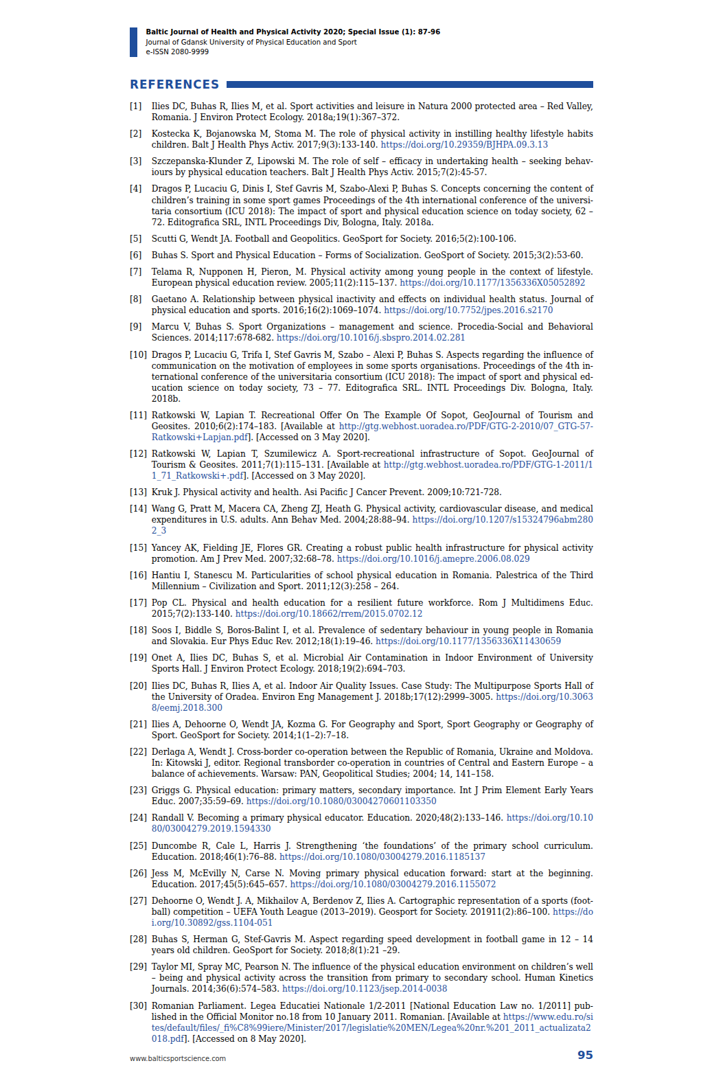Baltic Journal of Health and Physical Activity 2020; Special Issue (1): 87-96
Journal of Gdansk University of Physical Education and Sport
e-ISSN 2080-9999
REFERENCES
[1] Ilies DC, Buhas R, Ilies M, et al. Sport activities and leisure in Natura 2000 protected area – Red Valley, Romania. J Environ Protect Ecology. 2018a;19(1):367–372.
[2] Kostecka K, Bojanowska M, Stoma M. The role of physical activity in instilling healthy lifestyle habits children. Balt J Health Phys Activ. 2017;9(3):133-140. https://doi.org/10.29359/BJHPA.09.3.13
[3] Szczepanska-Klunder Z, Lipowski M. The role of self – efficacy in undertaking health – seeking behaviours by physical education teachers. Balt J Health Phys Activ. 2015;7(2):45-57.
[4] Dragos P, Lucaciu G, Dinis I, Stef Gavris M, Szabo-Alexi P, Buhas S. Concepts concerning the content of children’s training in some sport games Proceedings of the 4th international conference of the universitaria consortium (ICU 2018): The impact of sport and physical education science on today society, 62 – 72. Editografica SRL, INTL Proceedings Div, Bologna, Italy. 2018a.
[5] Scutti G, Wendt JA. Football and Geopolitics. GeoSport for Society. 2016;5(2):100-106.
[6] Buhas S. Sport and Physical Education – Forms of Socialization. GeoSport of Society. 2015;3(2):53-60.
[7] Telama R, Nupponen H, Pieron, M. Physical activity among young people in the context of lifestyle. European physical education review. 2005;11(2):115–137. https://doi.org/10.1177/1356336X05052892
[8] Gaetano A. Relationship between physical inactivity and effects on individual health status. Journal of physical education and sports. 2016;16(2):1069–1074. https://doi.org/10.7752/jpes.2016.s2170
[9] Marcu V, Buhas S. Sport Organizations – management and science. Procedia-Social and Behavioral Sciences. 2014;117:678-682. https://doi.org/10.1016/j.sbspro.2014.02.281
[10] Dragos P, Lucaciu G, Trifa I, Stef Gavris M, Szabo – Alexi P, Buhas S. Aspects regarding the influence of communication on the motivation of employees in some sports organisations. Proceedings of the 4th international conference of the universitaria consortium (ICU 2018): The impact of sport and physical education science on today society, 73 – 77. Editografica SRL. INTL Proceedings Div. Bologna, Italy. 2018b.
[11] Ratkowski W, Lapian T. Recreational Offer On The Example Of Sopot, GeoJournal of Tourism and Geosites. 2010;6(2):174–183. [Available at http://gtg.webhost.uoradea.ro/PDF/GTG-2-2010/07_GTG-57-Ratkowski+Lapjan.pdf]. [Accessed on 3 May 2020].
[12] Ratkowski W, Lapian T, Szumilewicz A. Sport-recreational infrastructure of Sopot. GeoJournal of Tourism & Geosites. 2011;7(1):115–131. [Available at http://gtg.webhost.uoradea.ro/PDF/GTG-1-2011/11_71_Ratkowski+.pdf]. [Accessed on 3 May 2020].
[13] Kruk J. Physical activity and health. Asi Pacific J Cancer Prevent. 2009;10:721-728.
[14] Wang G, Pratt M, Macera CA, Zheng ZJ, Heath G. Physical activity, cardiovascular disease, and medical expenditures in U.S. adults. Ann Behav Med. 2004;28:88–94. https://doi.org/10.1207/s15324796abm2802_3
[15] Yancey AK, Fielding JE, Flores GR. Creating a robust public health infrastructure for physical activity promotion. Am J Prev Med. 2007;32:68–78. https://doi.org/10.1016/j.amepre.2006.08.029
[16] Hantiu I, Stanescu M. Particularities of school physical education in Romania. Palestrica of the Third Millennium – Civilization and Sport. 2011;12(3):258 – 264.
[17] Pop CL. Physical and health education for a resilient future workforce. Rom J Multidimens Educ. 2015;7(2):133-140. https://doi.org/10.18662/rrem/2015.0702.12
[18] Soos I, Biddle S, Boros-Balint I, et al. Prevalence of sedentary behaviour in young people in Romania and Slovakia. Eur Phys Educ Rev. 2012;18(1):19–46. https://doi.org/10.1177/1356336X11430659
[19] Onet A, Ilies DC, Buhas S, et al. Microbial Air Contamination in Indoor Environment of University Sports Hall. J Environ Protect Ecology. 2018;19(2):694–703.
[20] Ilies DC, Buhas R, Ilies A, et al. Indoor Air Quality Issues. Case Study: The Multipurpose Sports Hall of the University of Oradea. Environ Eng Management J. 2018b;17(12):2999–3005. https://doi.org/10.30638/eemj.2018.300
[21] Ilies A, Dehoorne O, Wendt JA, Kozma G. For Geography and Sport, Sport Geography or Geography of Sport. GeoSport for Society. 2014;1(1–2):7–18.
[22] Derlaga A, Wendt J. Cross-border co-operation between the Republic of Romania, Ukraine and Moldova. In: Kitowski J, editor. Regional transborder co-operation in countries of Central and Eastern Europe – a balance of achievements. Warsaw: PAN, Geopolitical Studies; 2004; 14, 141–158.
[23] Griggs G. Physical education: primary matters, secondary importance. Int J Prim Element Early Years Educ. 2007;35:59–69. https://doi.org/10.1080/03004270601103350
[24] Randall V. Becoming a primary physical educator. Education. 2020;48(2):133–146. https://doi.org/10.1080/03004279.2019.1594330
[25] Duncombe R, Cale L, Harris J. Strengthening ‘the foundations’ of the primary school curriculum. Education. 2018;46(1):76–88. https://doi.org/10.1080/03004279.2016.1185137
[26] Jess M, McEvilly N, Carse N. Moving primary physical education forward: start at the beginning. Education. 2017;45(5):645–657. https://doi.org/10.1080/03004279.2016.1155072
[27] Dehoorne O, Wendt J. A, Mikhailov A, Berdenov Z, Ilies A. Cartographic representation of a sports (football) competition – UEFA Youth League (2013–2019). Geosport for Society. 201911(2):86–100. https://doi.org/10.30892/gss.1104-051
[28] Buhas S, Herman G, Stef-Gavris M. Aspect regarding speed development in football game in 12 – 14 years old children. GeoSport for Society. 2018;8(1):21 –29.
[29] Taylor MI, Spray MC, Pearson N. The influence of the physical education environment on children’s well – being and physical activity across the transition from primary to secondary school. Human Kinetics Journals. 2014;36(6):574–583. https://doi.org/10.1123/jsep.2014-0038
[30] Romanian Parliament. Legea Educatiei Nationale 1/2-2011 [National Education Law no. 1/2011] published in the Official Monitor no.18 from 10 January 2011. Romanian. [Available at https://www.edu.ro/sites/default/files/_fi%C8%99iere/Minister/2017/legislatie%20MEN/Legea%20nr.%201_2011_actualizata2018.pdf]. [Accessed on 8 May 2020].
www.balticsportscience.com
95